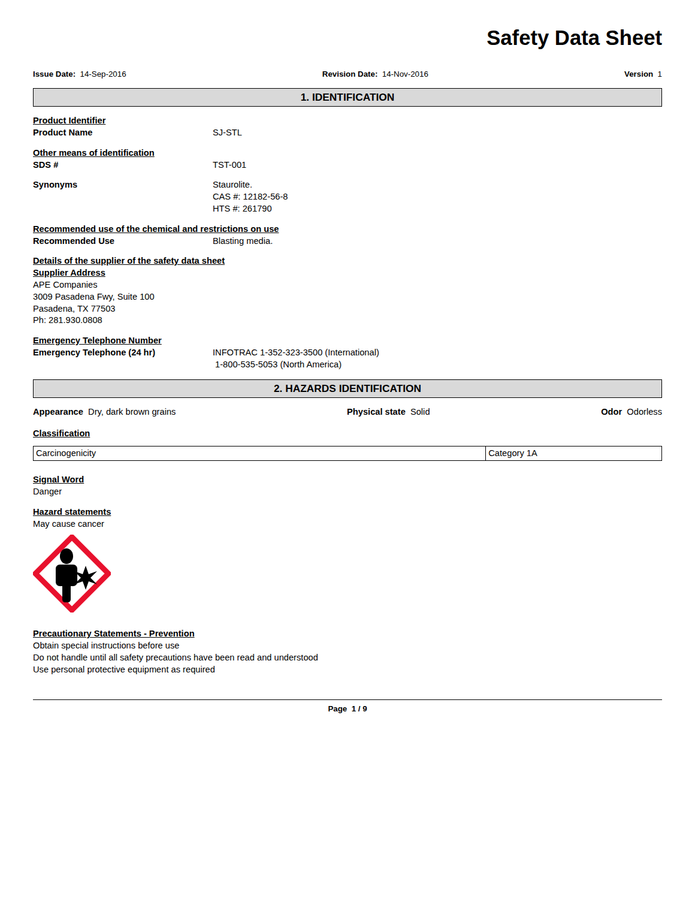Safety Data Sheet
Issue Date: 14-Sep-2016 Revision Date: 14-Nov-2016 Version 1
1. IDENTIFICATION
Product Identifier
Product Name
SJ-STL
Other means of identification
SDS #
TST-001
Synonyms
Staurolite.
CAS #: 12182-56-8
HTS #: 261790
Recommended use of the chemical and restrictions on use
Recommended Use
Blasting media.
Details of the supplier of the safety data sheet
Supplier Address
APE Companies
3009 Pasadena Fwy, Suite 100
Pasadena, TX 77503
Ph: 281.930.0808
Emergency Telephone Number
Emergency Telephone (24 hr)
INFOTRAC 1-352-323-3500 (International)
1-800-535-5053 (North America)
2. HAZARDS IDENTIFICATION
Appearance Dry, dark brown grains
Physical state Solid
Odor Odorless
Classification
| Carcinogenicity | Category 1A |
Signal Word
Danger
Hazard statements
May cause cancer
Precautionary Statements - Prevention
Obtain special instructions before use
Do not handle until all safety precautions have been read and understood
Use personal protective equipment as required
Page 1 / 9